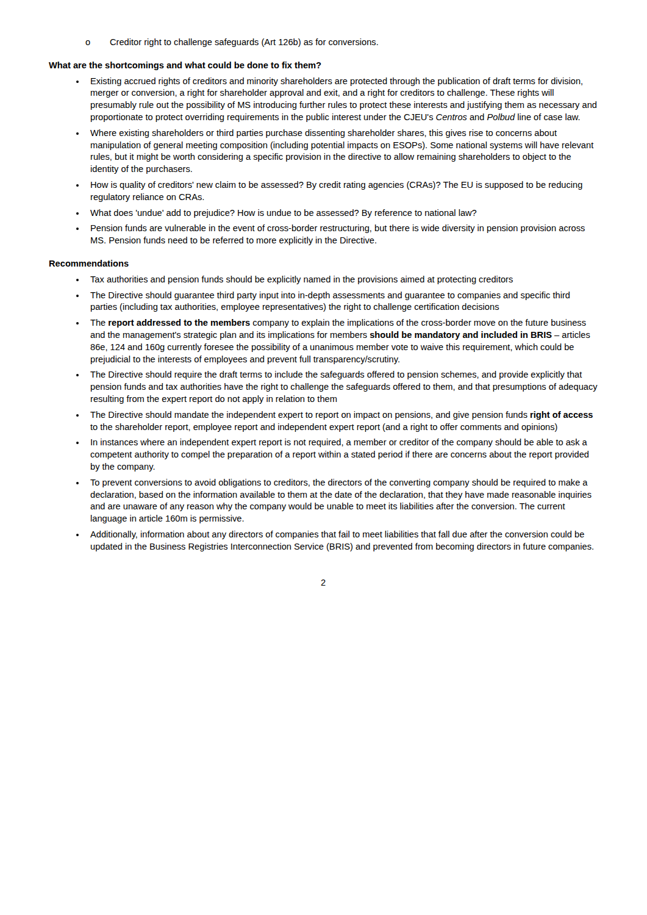o Creditor right to challenge safeguards (Art 126b) as for conversions.
What are the shortcomings and what could be done to fix them?
Existing accrued rights of creditors and minority shareholders are protected through the publication of draft terms for division, merger or conversion, a right for shareholder approval and exit, and a right for creditors to challenge. These rights will presumably rule out the possibility of MS introducing further rules to protect these interests and justifying them as necessary and proportionate to protect overriding requirements in the public interest under the CJEU's Centros and Polbud line of case law.
Where existing shareholders or third parties purchase dissenting shareholder shares, this gives rise to concerns about manipulation of general meeting composition (including potential impacts on ESOPs). Some national systems will have relevant rules, but it might be worth considering a specific provision in the directive to allow remaining shareholders to object to the identity of the purchasers.
How is quality of creditors' new claim to be assessed? By credit rating agencies (CRAs)? The EU is supposed to be reducing regulatory reliance on CRAs.
What does 'undue' add to prejudice? How is undue to be assessed? By reference to national law?
Pension funds are vulnerable in the event of cross-border restructuring, but there is wide diversity in pension provision across MS. Pension funds need to be referred to more explicitly in the Directive.
Recommendations
Tax authorities and pension funds should be explicitly named in the provisions aimed at protecting creditors
The Directive should guarantee third party input into in-depth assessments and guarantee to companies and specific third parties (including tax authorities, employee representatives) the right to challenge certification decisions
The report addressed to the members company to explain the implications of the cross-border move on the future business and the management's strategic plan and its implications for members should be mandatory and included in BRIS – articles 86e, 124 and 160g currently foresee the possibility of a unanimous member vote to waive this requirement, which could be prejudicial to the interests of employees and prevent full transparency/scrutiny.
The Directive should require the draft terms to include the safeguards offered to pension schemes, and provide explicitly that pension funds and tax authorities have the right to challenge the safeguards offered to them, and that presumptions of adequacy resulting from the expert report do not apply in relation to them
The Directive should mandate the independent expert to report on impact on pensions, and give pension funds right of access to the shareholder report, employee report and independent expert report (and a right to offer comments and opinions)
In instances where an independent expert report is not required, a member or creditor of the company should be able to ask a competent authority to compel the preparation of a report within a stated period if there are concerns about the report provided by the company.
To prevent conversions to avoid obligations to creditors, the directors of the converting company should be required to make a declaration, based on the information available to them at the date of the declaration, that they have made reasonable inquiries and are unaware of any reason why the company would be unable to meet its liabilities after the conversion. The current language in article 160m is permissive.
Additionally, information about any directors of companies that fail to meet liabilities that fall due after the conversion could be updated in the Business Registries Interconnection Service (BRIS) and prevented from becoming directors in future companies.
2